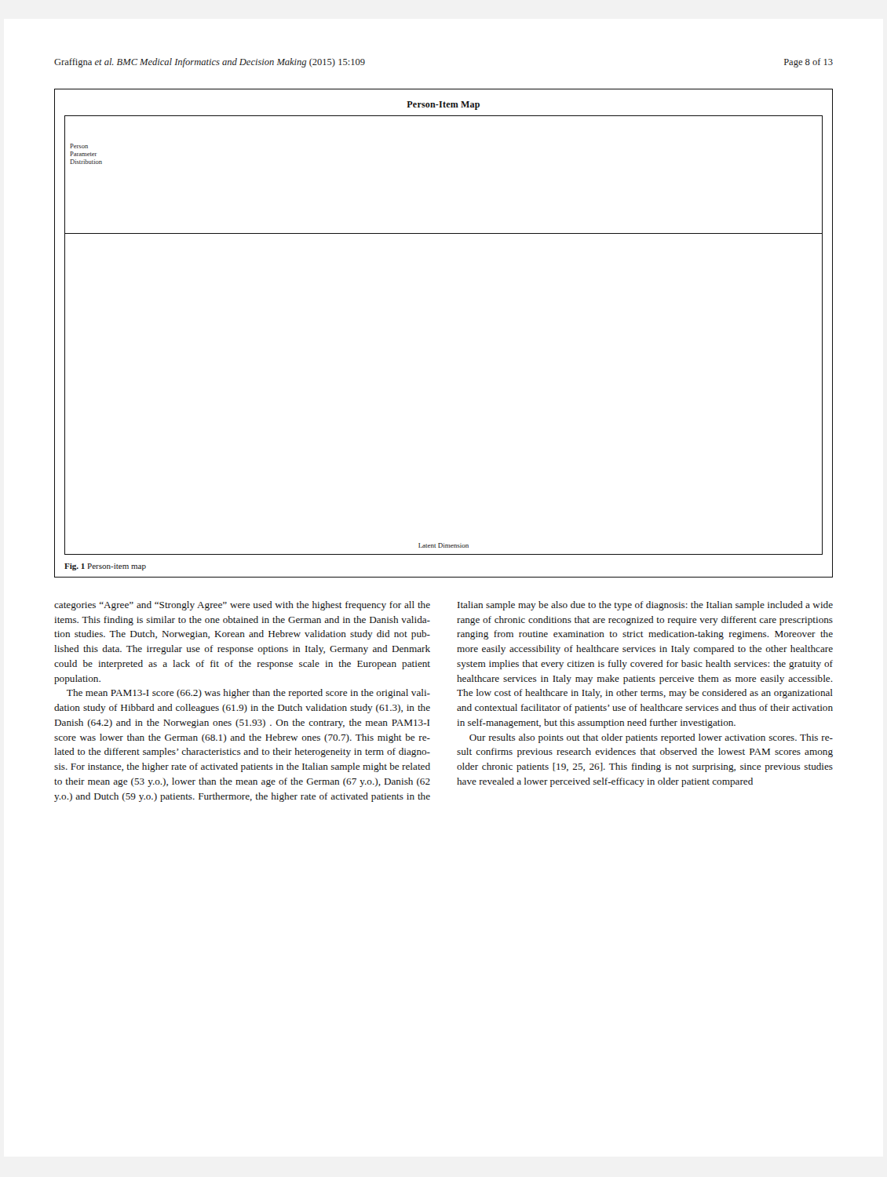Graffigna et al. BMC Medical Informatics and Decision Making (2015) 15:109
Page 8 of 13
Person-Item Map
Person
Parameter
Distribution
Latent Dimension
Fig. 1 Person-item map
categories “Agree” and “Strongly Agree” were used with the highest frequency for all the items. This finding is similar to the one obtained in the German and in the Danish validation studies. The Dutch, Norwegian, Korean and Hebrew validation study did not published this data. The irregular use of response options in Italy, Germany and Denmark could be interpreted as a lack of fit of the response scale in the European patient population.
The mean PAM13-I score (66.2) was higher than the reported score in the original validation study of Hibbard and colleagues (61.9) in the Dutch validation study (61.3), in the Danish (64.2) and in the Norwegian ones (51.93) . On the contrary, the mean PAM13-I score was lower than the German (68.1) and the Hebrew ones (70.7). This might be related to the different samples’ characteristics and to their heterogeneity in term of diagnosis. For instance, the higher rate of activated patients in the Italian sample might be related to their mean age (53 y.o.), lower than the mean age of the German (67 y.o.), Danish (62 y.o.) and Dutch (59 y.o.) patients. Furthermore, the higher rate of activated patients in the Italian sample may be also due to the type of diagnosis: the Italian sample included a wide range of chronic conditions that are recognized to require very different care prescriptions ranging from routine examination to strict medication-taking regimens. Moreover the more easily accessibility of healthcare services in Italy compared to the other healthcare system implies that every citizen is fully covered for basic health services: the gratuity of healthcare services in Italy may make patients perceive them as more easily accessible. The low cost of healthcare in Italy, in other terms, may be considered as an organizational and contextual facilitator of patients’ use of healthcare services and thus of their activation in self-management, but this assumption need further investigation.
Our results also points out that older patients reported lower activation scores. This result confirms previous research evidences that observed the lowest PAM scores among older chronic patients [19, 25, 26]. This finding is not surprising, since previous studies have revealed a lower perceived self-efficacy in older patient compared